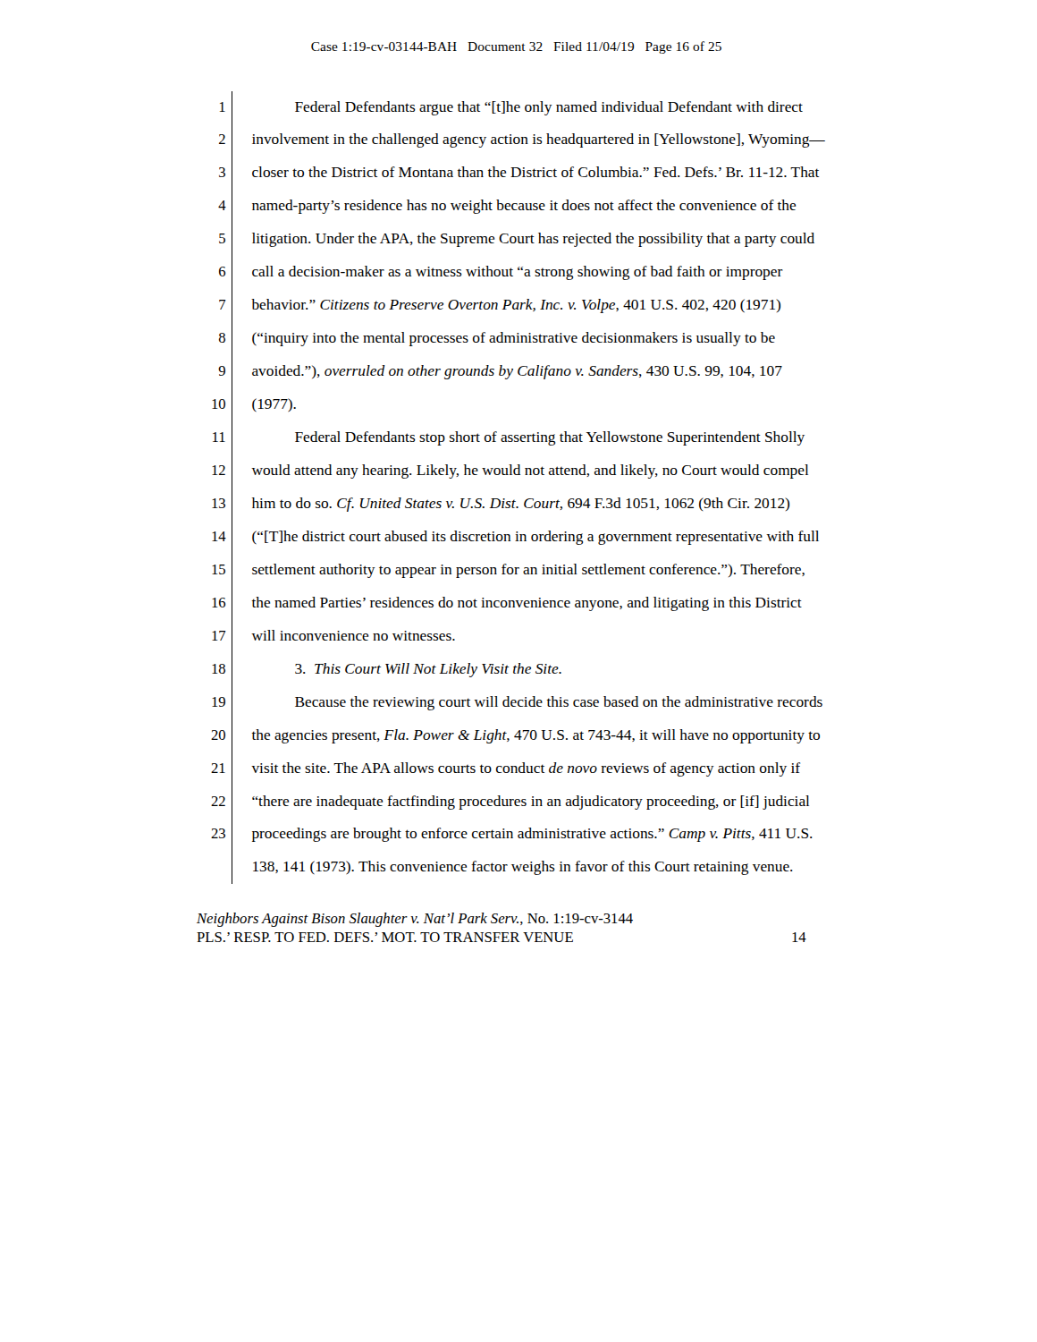Case 1:19-cv-03144-BAH Document 32 Filed 11/04/19 Page 16 of 25
1
2
3
4
5
6
7
8
9
10
11
12
13
14
15
16
17
18
19
20
21
22
23
Federal Defendants argue that “[t]he only named individual Defendant with direct involvement in the challenged agency action is headquartered in [Yellowstone], Wyoming—closer to the District of Montana than the District of Columbia.” Fed. Defs.’ Br. 11-12. That named-party’s residence has no weight because it does not affect the convenience of the litigation. Under the APA, the Supreme Court has rejected the possibility that a party could call a decision-maker as a witness without “a strong showing of bad faith or improper behavior.” Citizens to Preserve Overton Park, Inc. v. Volpe, 401 U.S. 402, 420 (1971) (“inquiry into the mental processes of administrative decisionmakers is usually to be avoided.”), overruled on other grounds by Califano v. Sanders, 430 U.S. 99, 104, 107 (1977).
Federal Defendants stop short of asserting that Yellowstone Superintendent Sholly would attend any hearing. Likely, he would not attend, and likely, no Court would compel him to do so. Cf. United States v. U.S. Dist. Court, 694 F.3d 1051, 1062 (9th Cir. 2012) (“[T]he district court abused its discretion in ordering a government representative with full settlement authority to appear in person for an initial settlement conference.”). Therefore, the named Parties’ residences do not inconvenience anyone, and litigating in this District will inconvenience no witnesses.
3. This Court Will Not Likely Visit the Site.
Because the reviewing court will decide this case based on the administrative records the agencies present, Fla. Power & Light, 470 U.S. at 743-44, it will have no opportunity to visit the site. The APA allows courts to conduct de novo reviews of agency action only if “there are inadequate factfinding procedures in an adjudicatory proceeding, or [if] judicial proceedings are brought to enforce certain administrative actions.” Camp v. Pitts, 411 U.S. 138, 141 (1973). This convenience factor weighs in favor of this Court retaining venue.
Neighbors Against Bison Slaughter v. Nat’l Park Serv., No. 1:19-cv-3144
PLS.’ RESP. TO FED. DEFS.’ MOT. TO TRANSFER VENUE
14